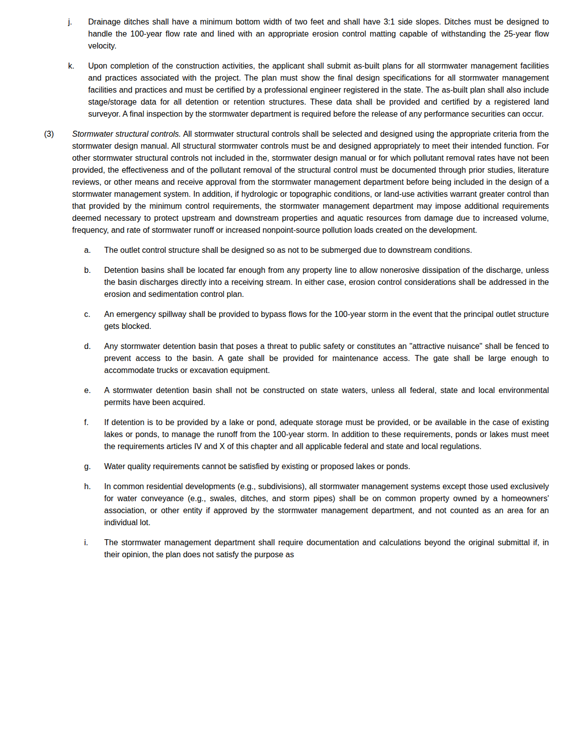j. Drainage ditches shall have a minimum bottom width of two feet and shall have 3:1 side slopes. Ditches must be designed to handle the 100-year flow rate and lined with an appropriate erosion control matting capable of withstanding the 25-year flow velocity.
k. Upon completion of the construction activities, the applicant shall submit as-built plans for all stormwater management facilities and practices associated with the project. The plan must show the final design specifications for all stormwater management facilities and practices and must be certified by a professional engineer registered in the state. The as-built plan shall also include stage/storage data for all detention or retention structures. These data shall be provided and certified by a registered land surveyor. A final inspection by the stormwater department is required before the release of any performance securities can occur.
(3) Stormwater structural controls. All stormwater structural controls shall be selected and designed using the appropriate criteria from the stormwater design manual. All structural stormwater controls must be and designed appropriately to meet their intended function. For other stormwater structural controls not included in the, stormwater design manual or for which pollutant removal rates have not been provided, the effectiveness and of the pollutant removal of the structural control must be documented through prior studies, literature reviews, or other means and receive approval from the stormwater management department before being included in the design of a stormwater management system. In addition, if hydrologic or topographic conditions, or land-use activities warrant greater control than that provided by the minimum control requirements, the stormwater management department may impose additional requirements deemed necessary to protect upstream and downstream properties and aquatic resources from damage due to increased volume, frequency, and rate of stormwater runoff or increased nonpoint-source pollution loads created on the development.
a. The outlet control structure shall be designed so as not to be submerged due to downstream conditions.
b. Detention basins shall be located far enough from any property line to allow nonerosive dissipation of the discharge, unless the basin discharges directly into a receiving stream. In either case, erosion control considerations shall be addressed in the erosion and sedimentation control plan.
c. An emergency spillway shall be provided to bypass flows for the 100-year storm in the event that the principal outlet structure gets blocked.
d. Any stormwater detention basin that poses a threat to public safety or constitutes an "attractive nuisance" shall be fenced to prevent access to the basin. A gate shall be provided for maintenance access. The gate shall be large enough to accommodate trucks or excavation equipment.
e. A stormwater detention basin shall not be constructed on state waters, unless all federal, state and local environmental permits have been acquired.
f. If detention is to be provided by a lake or pond, adequate storage must be provided, or be available in the case of existing lakes or ponds, to manage the runoff from the 100-year storm. In addition to these requirements, ponds or lakes must meet the requirements articles IV and X of this chapter and all applicable federal and state and local regulations.
g. Water quality requirements cannot be satisfied by existing or proposed lakes or ponds.
h. In common residential developments (e.g., subdivisions), all stormwater management systems except those used exclusively for water conveyance (e.g., swales, ditches, and storm pipes) shall be on common property owned by a homeowners' association, or other entity if approved by the stormwater management department, and not counted as an area for an individual lot.
i. The stormwater management department shall require documentation and calculations beyond the original submittal if, in their opinion, the plan does not satisfy the purpose as